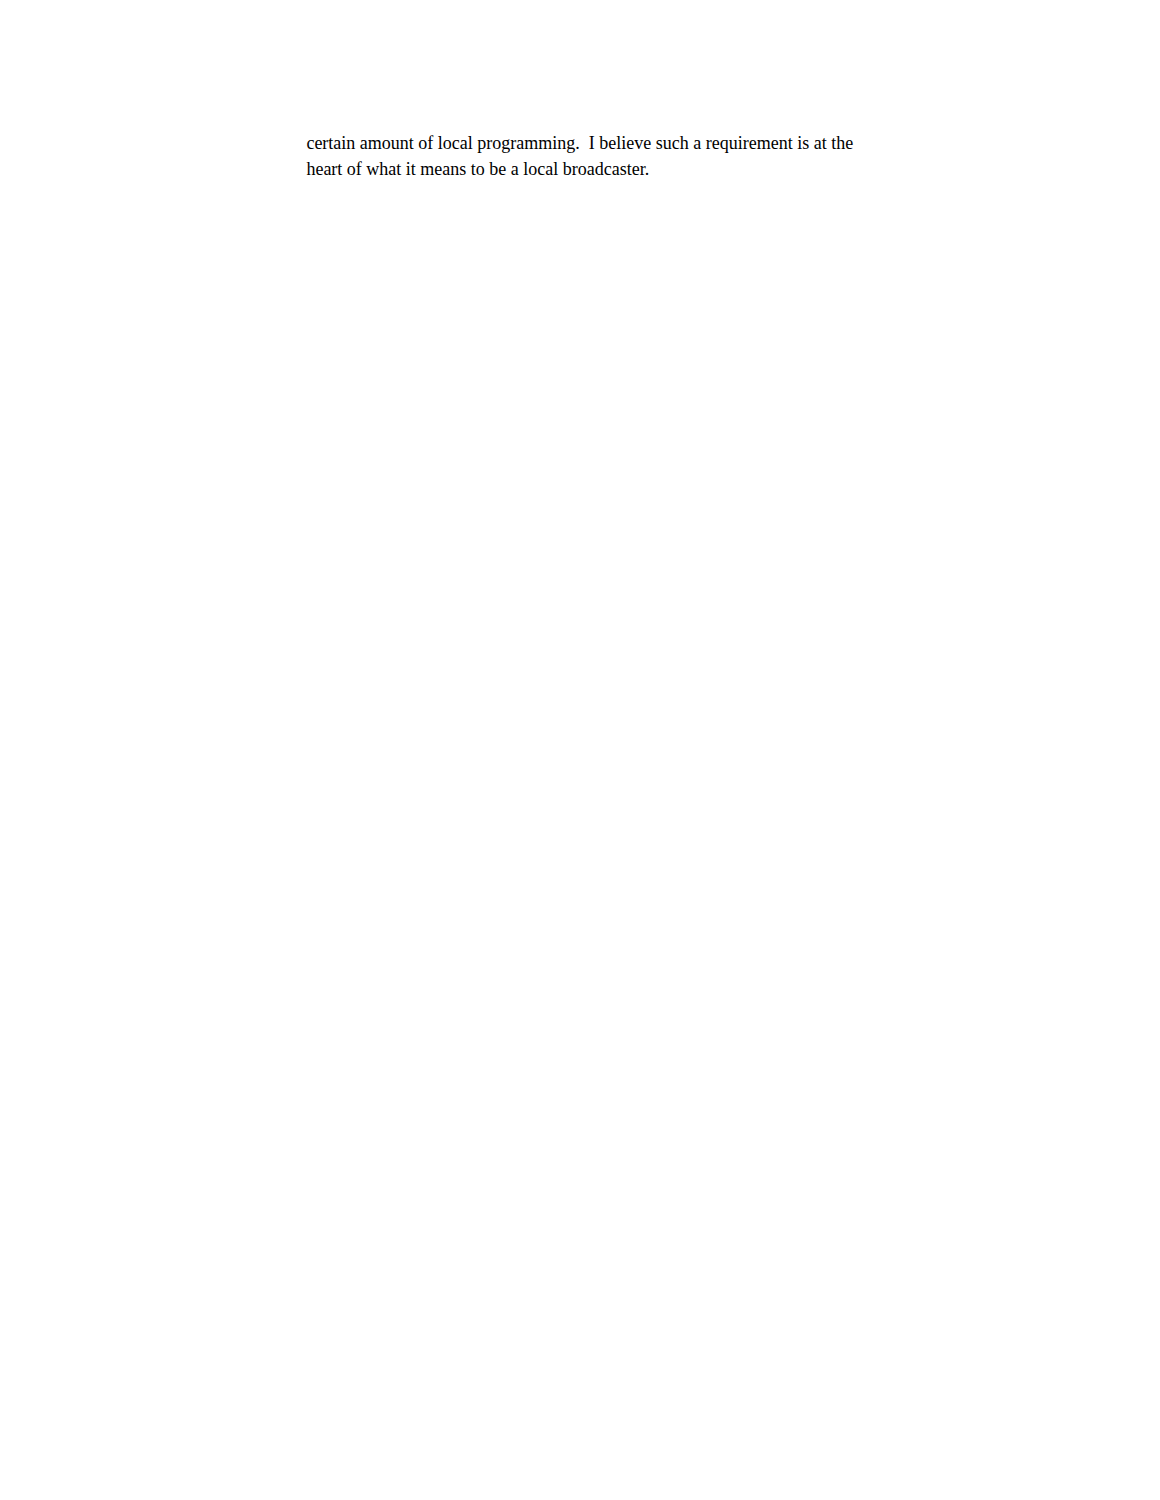certain amount of local programming. I believe such a requirement is at the heart of what it means to be a local broadcaster.